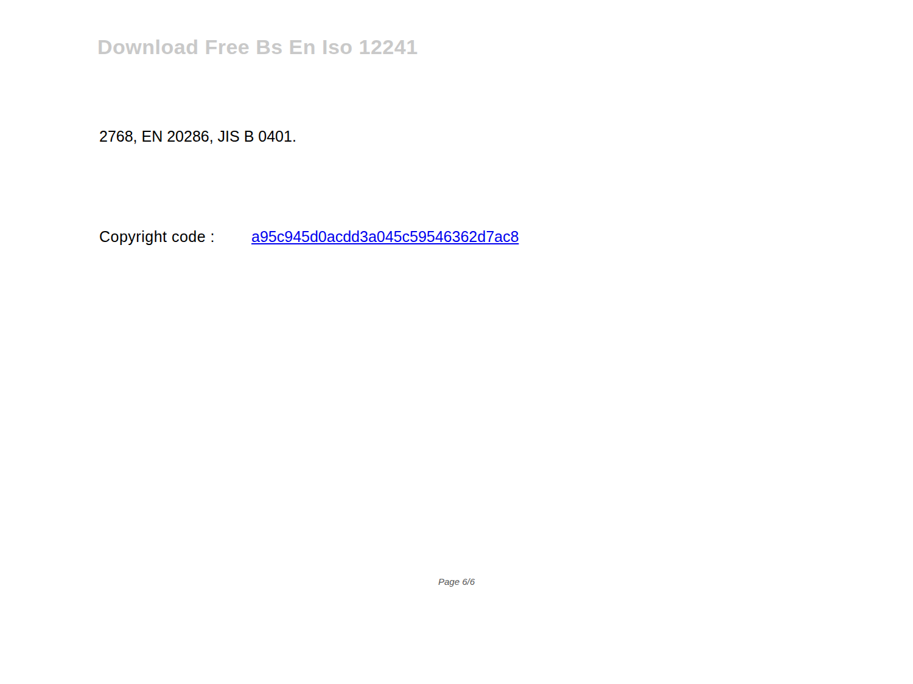Download Free Bs En Iso 12241
2768, EN 20286, JIS B 0401.
Copyright code : a95c945d0acdd3a045c59546362d7ac8
Page 6/6